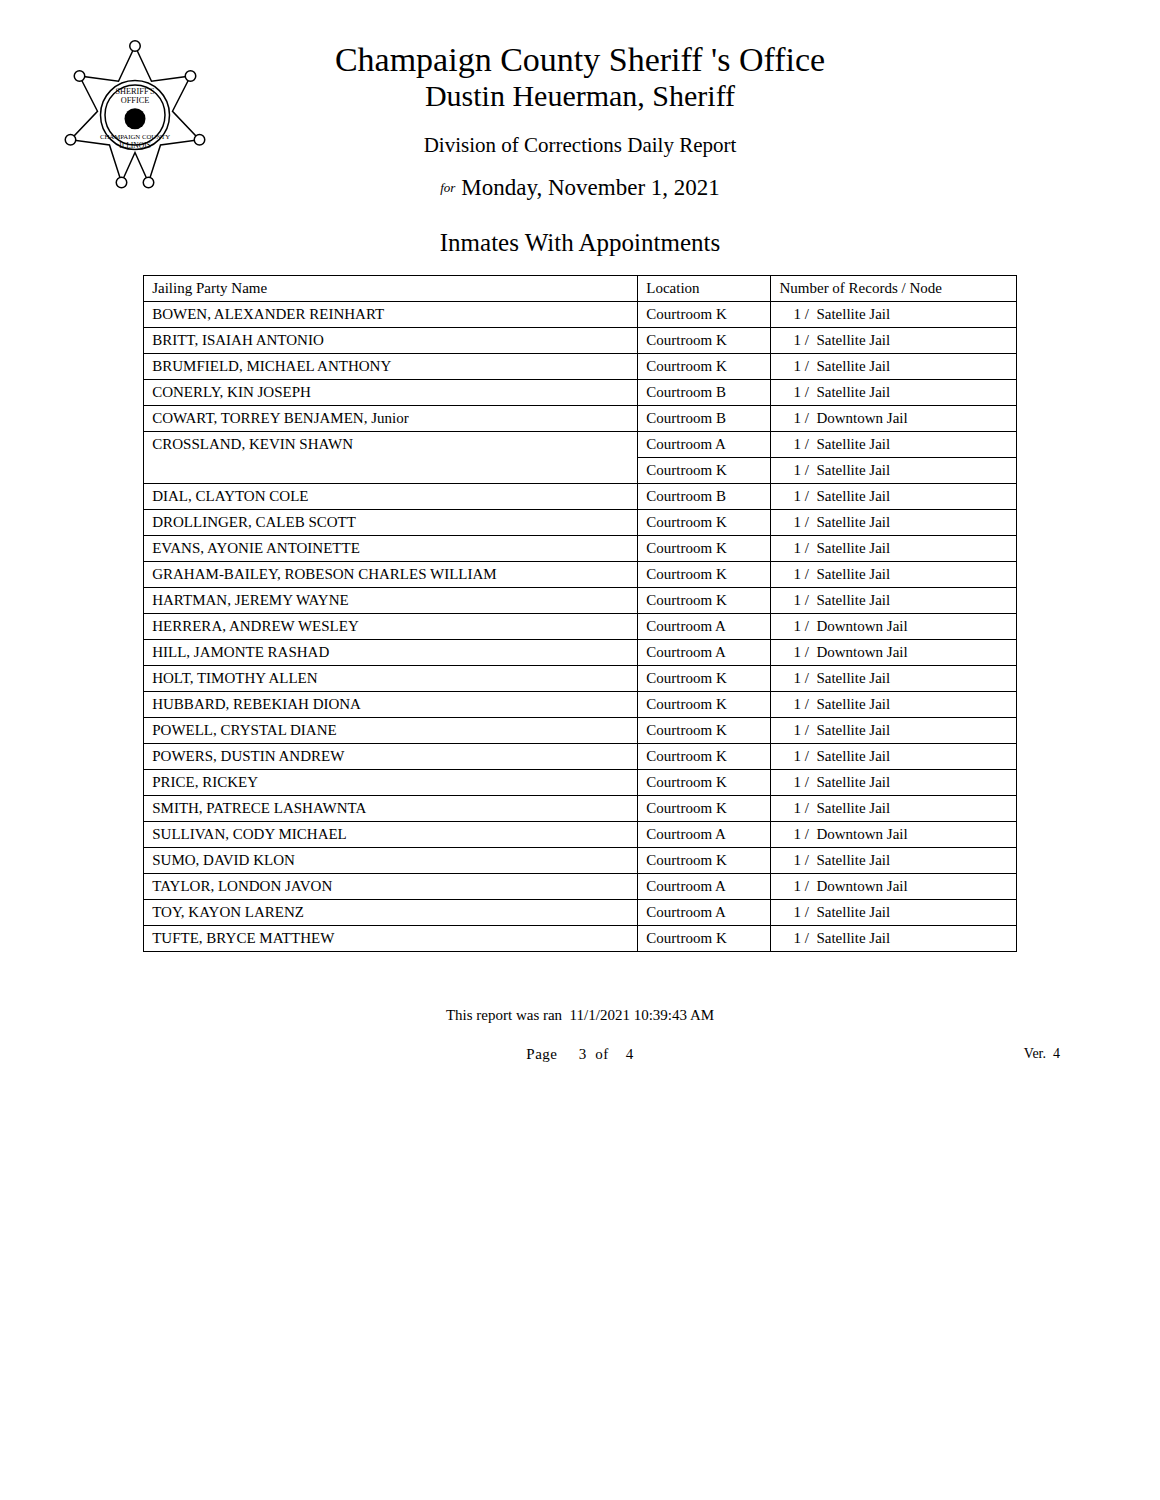SHERIFF'S OFFICE CHAMPAIGN COUNTY ILLINOIS
Champaign County Sheriff 's Office
Dustin Heuerman, Sheriff
Division of Corrections Daily Report
for Monday, November 1, 2021
Inmates With Appointments
| Jailing Party Name | Location | Number of Records / Node |
| --- | --- | --- |
| BOWEN, ALEXANDER REINHART | Courtroom K | 1 / Satellite Jail |
| BRITT, ISAIAH ANTONIO | Courtroom K | 1 / Satellite Jail |
| BRUMFIELD, MICHAEL ANTHONY | Courtroom K | 1 / Satellite Jail |
| CONERLY, KIN JOSEPH | Courtroom B | 1 / Satellite Jail |
| COWART, TORREY BENJAMEN, Junior | Courtroom B | 1 / Downtown Jail |
| CROSSLAND, KEVIN SHAWN | Courtroom A | 1 / Satellite Jail |
| Courtroom K | 1 / Satellite Jail |
| DIAL, CLAYTON COLE | Courtroom B | 1 / Satellite Jail |
| DROLLINGER, CALEB SCOTT | Courtroom K | 1 / Satellite Jail |
| EVANS, AYONIE ANTOINETTE | Courtroom K | 1 / Satellite Jail |
| GRAHAM-BAILEY, ROBESON CHARLES WILLIAM | Courtroom K | 1 / Satellite Jail |
| HARTMAN, JEREMY WAYNE | Courtroom K | 1 / Satellite Jail |
| HERRERA, ANDREW WESLEY | Courtroom A | 1 / Downtown Jail |
| HILL, JAMONTE RASHAD | Courtroom A | 1 / Downtown Jail |
| HOLT, TIMOTHY ALLEN | Courtroom K | 1 / Satellite Jail |
| HUBBARD, REBEKIAH DIONA | Courtroom K | 1 / Satellite Jail |
| POWELL, CRYSTAL DIANE | Courtroom K | 1 / Satellite Jail |
| POWERS, DUSTIN ANDREW | Courtroom K | 1 / Satellite Jail |
| PRICE, RICKEY | Courtroom K | 1 / Satellite Jail |
| SMITH, PATRECE LASHAWNTA | Courtroom K | 1 / Satellite Jail |
| SULLIVAN, CODY MICHAEL | Courtroom A | 1 / Downtown Jail |
| SUMO, DAVID KLON | Courtroom K | 1 / Satellite Jail |
| TAYLOR, LONDON JAVON | Courtroom A | 1 / Downtown Jail |
| TOY, KAYON LARENZ | Courtroom A | 1 / Satellite Jail |
| TUFTE, BRYCE MATTHEW | Courtroom K | 1 / Satellite Jail |
This report was ran 11/1/2021 10:39:43 AM
Page 3 of 4 Ver. 4